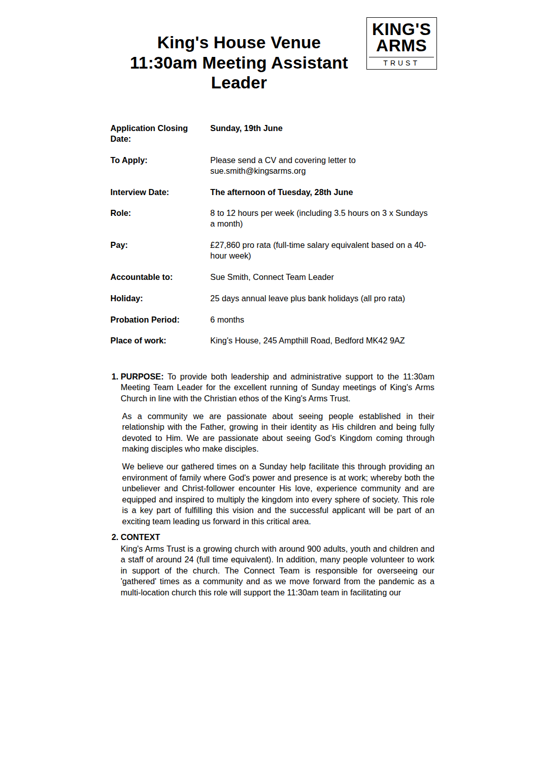KING'S ARMS TRUST
King's House Venue
11:30am Meeting Assistant Leader
| Application Closing Date: | Sunday, 19th June |
| To Apply: | Please send a CV and covering letter to sue.smith@kingsarms.org |
| Interview Date: | The afternoon of Tuesday, 28th June |
| Role: | 8 to 12 hours per week (including 3.5 hours on 3 x Sundays a month) |
| Pay: | £27,860 pro rata (full-time salary equivalent based on a 40-hour week) |
| Accountable to: | Sue Smith, Connect Team Leader |
| Holiday: | 25 days annual leave plus bank holidays (all pro rata) |
| Probation Period: | 6 months |
| Place of work: | King's House, 245 Ampthill Road, Bedford MK42 9AZ |
PURPOSE: To provide both leadership and administrative support to the 11:30am Meeting Team Leader for the excellent running of Sunday meetings of King's Arms Church in line with the Christian ethos of the King's Arms Trust.
As a community we are passionate about seeing people established in their relationship with the Father, growing in their identity as His children and being fully devoted to Him. We are passionate about seeing God's Kingdom coming through making disciples who make disciples.
We believe our gathered times on a Sunday help facilitate this through providing an environment of family where God's power and presence is at work; whereby both the unbeliever and Christ-follower encounter His love, experience community and are equipped and inspired to multiply the kingdom into every sphere of society. This role is a key part of fulfilling this vision and the successful applicant will be part of an exciting team leading us forward in this critical area.
CONTEXT
King's Arms Trust is a growing church with around 900 adults, youth and children and a staff of around 24 (full time equivalent). In addition, many people volunteer to work in support of the church. The Connect Team is responsible for overseeing our 'gathered' times as a community and as we move forward from the pandemic as a multi-location church this role will support the 11:30am team in facilitating our